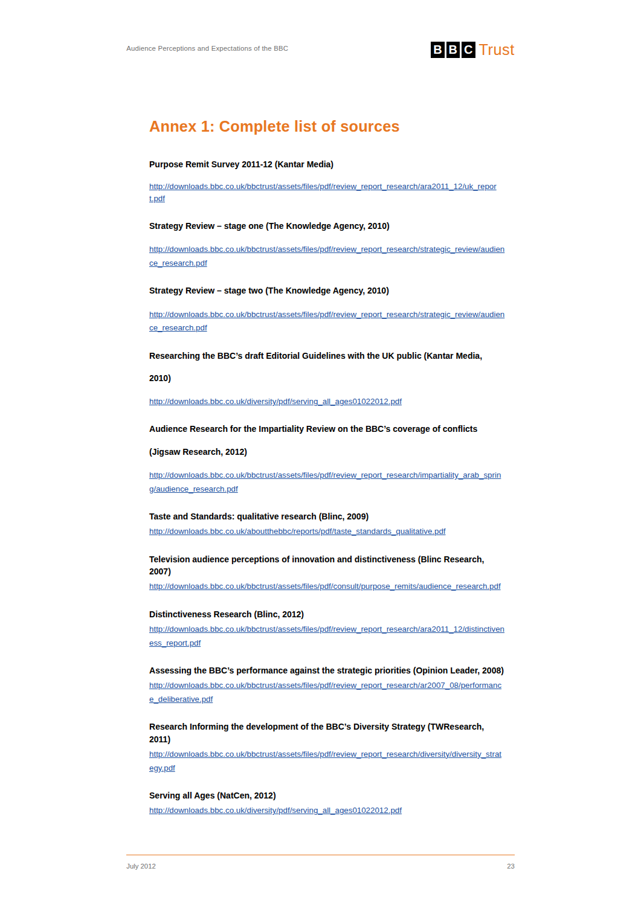Audience Perceptions and Expectations of the BBC
BBC Trust
Annex 1: Complete list of sources
Purpose Remit Survey 2011-12 (Kantar Media)
http://downloads.bbc.co.uk/bbctrust/assets/files/pdf/review_report_research/ara2011_12/uk_repor t.pdf
Strategy Review – stage one (The Knowledge Agency, 2010)
http://downloads.bbc.co.uk/bbctrust/assets/files/pdf/review_report_research/strategic_review/audience_research.pdf
Strategy Review – stage two (The Knowledge Agency, 2010)
http://downloads.bbc.co.uk/bbctrust/assets/files/pdf/review_report_research/strategic_review/audience_research.pdf
Researching the BBC’s draft Editorial Guidelines with the UK public (Kantar Media,2010)
http://downloads.bbc.co.uk/diversity/pdf/serving_all_ages01022012.pdf
Audience Research for the Impartiality Review on the BBC’s coverage of conflicts(Jigsaw Research, 2012)
http://downloads.bbc.co.uk/bbctrust/assets/files/pdf/review_report_research/impartiality_arab_spring/audience_research.pdf
Taste and Standards: qualitative research (Blinc, 2009)
http://downloads.bbc.co.uk/aboutthebbc/reports/pdf/taste_standards_qualitative.pdf
Television audience perceptions of innovation and distinctiveness (Blinc Research, 2007)
http://downloads.bbc.co.uk/bbctrust/assets/files/pdf/consult/purpose_remits/audience_research.pdf
Distinctiveness Research (Blinc, 2012)
http://downloads.bbc.co.uk/bbctrust/assets/files/pdf/review_report_research/ara2011_12/distinctiveness_report.pdf
Assessing the BBC’s performance against the strategic priorities (Opinion Leader, 2008)
http://downloads.bbc.co.uk/bbctrust/assets/files/pdf/review_report_research/ar2007_08/performance_deliberative.pdf
Research Informing the development of the BBC’s Diversity Strategy (TWResearch, 2011)
http://downloads.bbc.co.uk/bbctrust/assets/files/pdf/review_report_research/diversity/diversity_strategy.pdf
Serving all Ages (NatCen, 2012)
http://downloads.bbc.co.uk/diversity/pdf/serving_all_ages01022012.pdf
July 2012 23